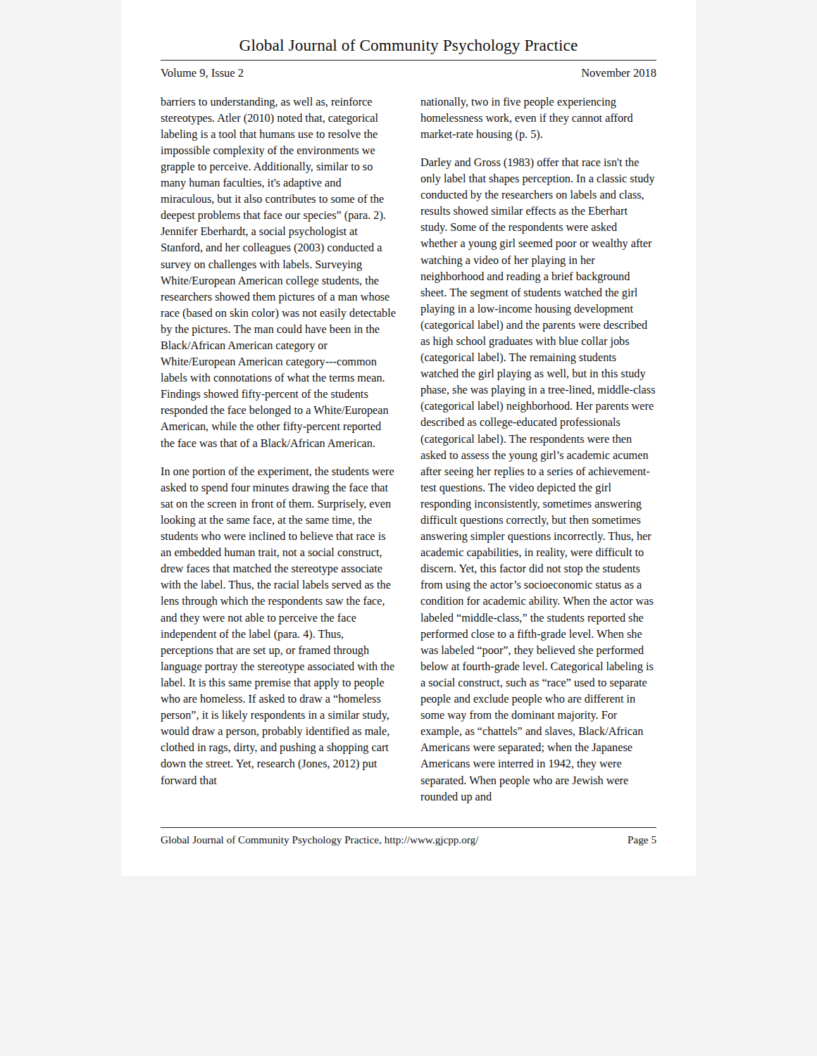Global Journal of Community Psychology Practice
Volume 9, Issue 2 November 2018
barriers to understanding, as well as, reinforce stereotypes. Atler (2010) noted that, categorical labeling is a tool that humans use to resolve the impossible complexity of the environments we grapple to perceive. Additionally, similar to so many human faculties, it's adaptive and miraculous, but it also contributes to some of the deepest problems that face our species” (para. 2). Jennifer Eberhardt, a social psychologist at Stanford, and her colleagues (2003) conducted a survey on challenges with labels. Surveying White/European American college students, the researchers showed them pictures of a man whose race (based on skin color) was not easily detectable by the pictures. The man could have been in the Black/African American category or White/European American category---common labels with connotations of what the terms mean. Findings showed fifty-percent of the students responded the face belonged to a White/European American, while the other fifty-percent reported the face was that of a Black/African American.
In one portion of the experiment, the students were asked to spend four minutes drawing the face that sat on the screen in front of them. Surprisely, even looking at the same face, at the same time, the students who were inclined to believe that race is an embedded human trait, not a social construct, drew faces that matched the stereotype associate with the label. Thus, the racial labels served as the lens through which the respondents saw the face, and they were not able to perceive the face independent of the label (para. 4). Thus, perceptions that are set up, or framed through language portray the stereotype associated with the label. It is this same premise that apply to people who are homeless. If asked to draw a “homeless person”, it is likely respondents in a similar study, would draw a person, probably identified as male, clothed in rags, dirty, and pushing a shopping cart down the street. Yet, research (Jones, 2012) put forward that
nationally, two in five people experiencing homelessness work, even if they cannot afford market-rate housing (p. 5).
Darley and Gross (1983) offer that race isn't the only label that shapes perception. In a classic study conducted by the researchers on labels and class, results showed similar effects as the Eberhart study. Some of the respondents were asked whether a young girl seemed poor or wealthy after watching a video of her playing in her neighborhood and reading a brief background sheet. The segment of students watched the girl playing in a low-income housing development (categorical label) and the parents were described as high school graduates with blue collar jobs (categorical label). The remaining students watched the girl playing as well, but in this study phase, she was playing in a tree-lined, middle-class (categorical label) neighborhood. Her parents were described as college-educated professionals (categorical label). The respondents were then asked to assess the young girl’s academic acumen after seeing her replies to a series of achievement-test questions. The video depicted the girl responding inconsistently, sometimes answering difficult questions correctly, but then sometimes answering simpler questions incorrectly. Thus, her academic capabilities, in reality, were difficult to discern. Yet, this factor did not stop the students from using the actor’s socioeconomic status as a condition for academic ability. When the actor was labeled “middle-class,” the students reported she performed close to a fifth-grade level. When she was labeled “poor”, they believed she performed below at fourth-grade level. Categorical labeling is a social construct, such as “race” used to separate people and exclude people who are different in some way from the dominant majority. For example, as “chattels” and slaves, Black/African Americans were separated; when the Japanese Americans were interred in 1942, they were separated. When people who are Jewish were rounded up and
Global Journal of Community Psychology Practice, http://www.gjcpp.org/ Page 5